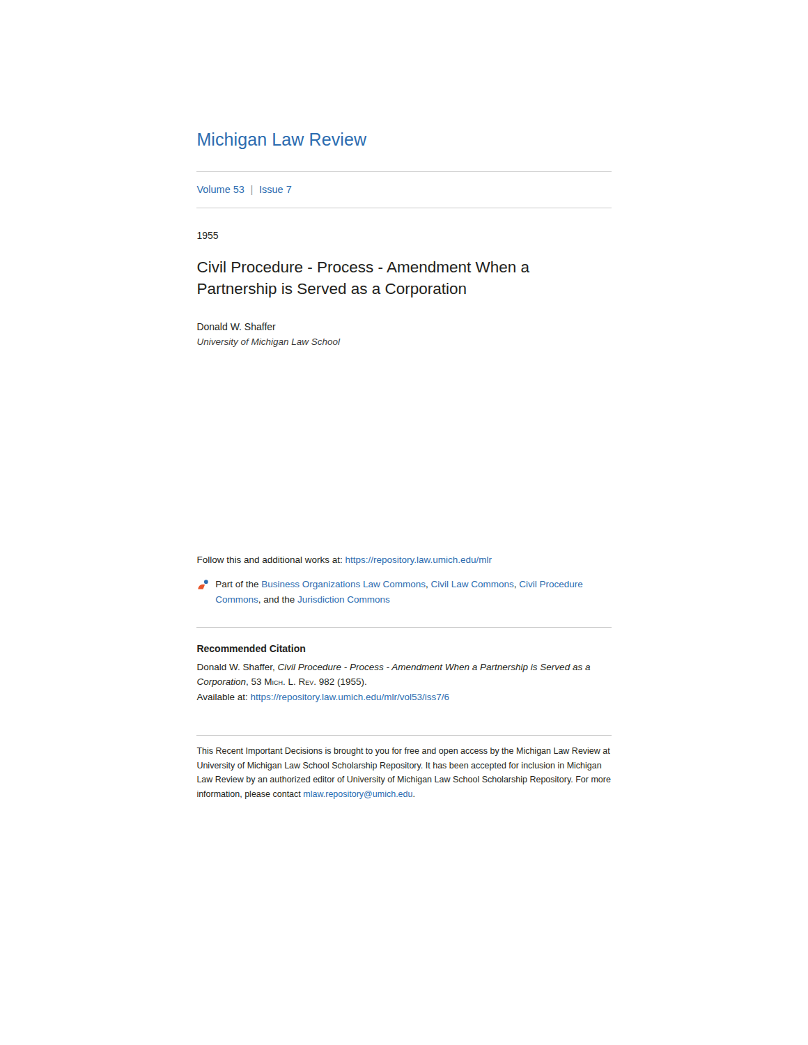Michigan Law Review
Volume 53|Issue 7
1955
Civil Procedure - Process - Amendment When a Partnership is Served as a Corporation
Donald W. Shaffer
University of Michigan Law School
Follow this and additional works at: https://repository.law.umich.edu/mlr
Part of the Business Organizations Law Commons, Civil Law Commons, Civil Procedure Commons, and the Jurisdiction Commons
Recommended Citation
Donald W. Shaffer, Civil Procedure - Process - Amendment When a Partnership is Served as a Corporation, 53 Mich. L. Rev. 982 (1955).
Available at: https://repository.law.umich.edu/mlr/vol53/iss7/6
This Recent Important Decisions is brought to you for free and open access by the Michigan Law Review at University of Michigan Law School Scholarship Repository. It has been accepted for inclusion in Michigan Law Review by an authorized editor of University of Michigan Law School Scholarship Repository. For more information, please contact mlaw.repository@umich.edu.